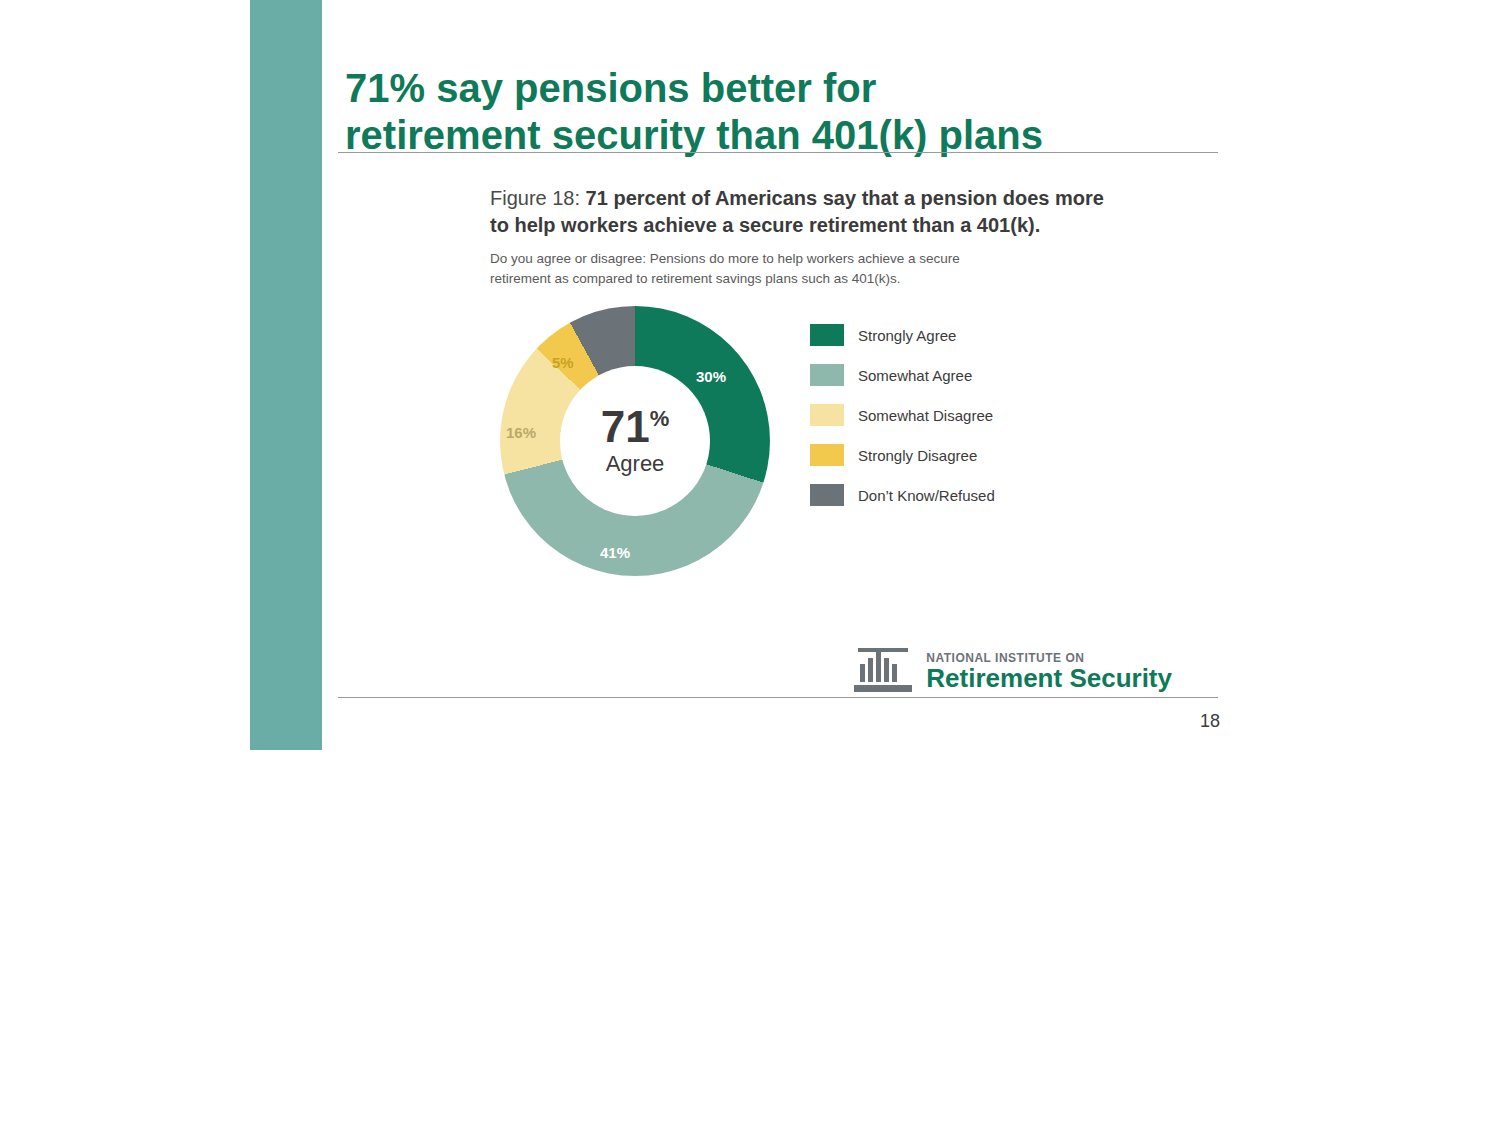71% say pensions better for
retirement security than 401(k) plans
Figure 18: 71 percent of Americans say that a pension does more to help workers achieve a secure retirement than a 401(k).
Do you agree or disagree: Pensions do more to help workers achieve a secure retirement as compared to retirement savings plans such as 401(k)s.
71%
Agree
30% 41% 16% 5% 8%
Strongly Agree
Somewhat Agree
Somewhat Disagree
Strongly Disagree
Don’t Know/Refused
NATIONAL INSTITUTE ON
Retirement Security
18